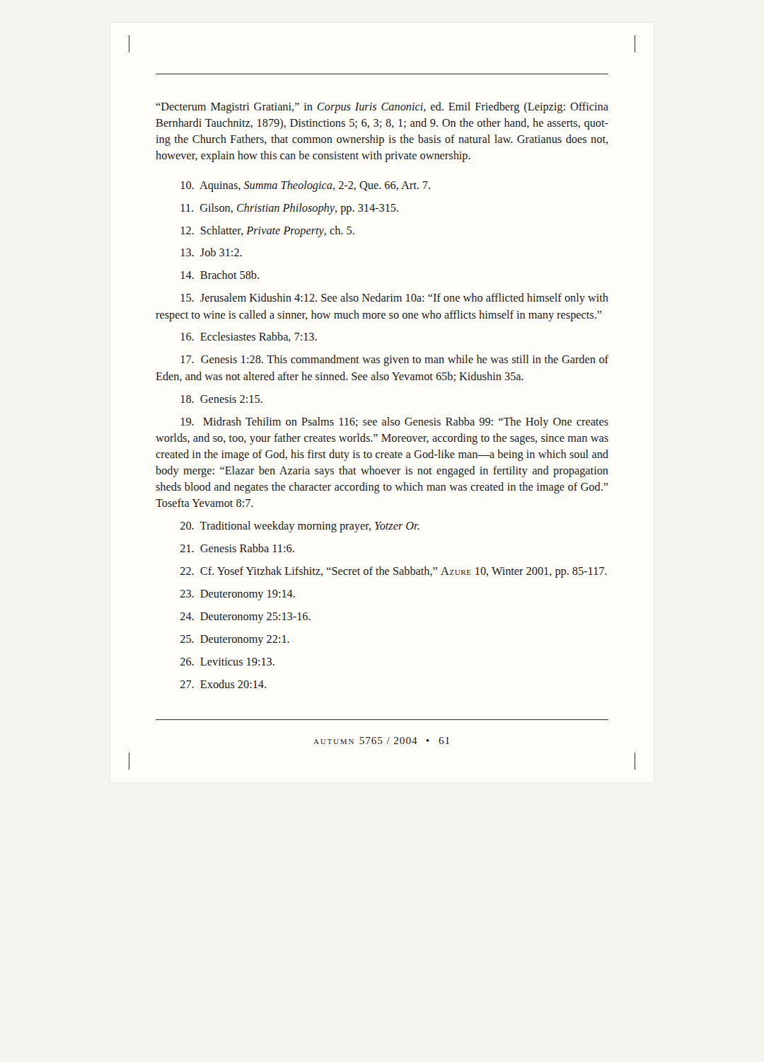“Decterum Magistri Gratiani,” in Corpus Iuris Canonici, ed. Emil Friedberg (Leipzig: Officina Bernhardi Tauchnitz, 1879), Distinctions 5; 6, 3; 8, 1; and 9. On the other hand, he asserts, quoting the Church Fathers, that common ownership is the basis of natural law. Gratianus does not, however, explain how this can be consistent with private ownership.
10. Aquinas, Summa Theologica, 2-2, Que. 66, Art. 7.
11. Gilson, Christian Philosophy, pp. 314-315.
12. Schlatter, Private Property, ch. 5.
13. Job 31:2.
14. Brachot 58b.
15. Jerusalem Kidushin 4:12. See also Nedarim 10a: “If one who afflicted himself only with respect to wine is called a sinner, how much more so one who afflicts himself in many respects.”
16. Ecclesiastes Rabba, 7:13.
17. Genesis 1:28. This commandment was given to man while he was still in the Garden of Eden, and was not altered after he sinned. See also Yevamot 65b; Kidushin 35a.
18. Genesis 2:15.
19. Midrash Tehilim on Psalms 116; see also Genesis Rabba 99: “The Holy One creates worlds, and so, too, your father creates worlds.” Moreover, according to the sages, since man was created in the image of God, his first duty is to create a God-like man—a being in which soul and body merge: “Elazar ben Azaria says that whoever is not engaged in fertility and propagation sheds blood and negates the character according to which man was created in the image of God.” Tosefta Yevamot 8:7.
20. Traditional weekday morning prayer, Yotzer Or.
21. Genesis Rabba 11:6.
22. Cf. Yosef Yitzhak Lifshitz, “Secret of the Sabbath,” Azure 10, Winter 2001, pp. 85-117.
23. Deuteronomy 19:14.
24. Deuteronomy 25:13-16.
25. Deuteronomy 22:1.
26. Leviticus 19:13.
27. Exodus 20:14.
autumn 5765 / 2004 • 61